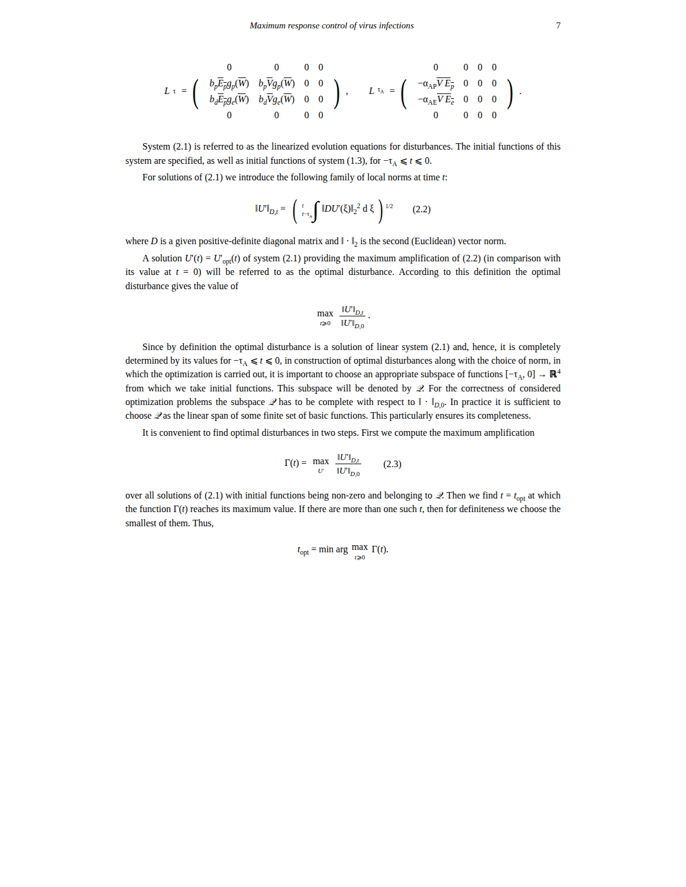Maximum response control of virus infections 7
Lτ = (
| 0 | 0 | 0 | 0 |
| b p E p g p ( W ) | b p V g p ( W ) | 0 | 0 |
| b d E p g e ( W ) | b d V g e ( W ) | 0 | 0 |
| 0 | 0 | 0 | 0 |
),
LτA = (
| 0 | 0 | 0 | 0 |
| −α AP V E p | 0 | 0 | 0 |
| −α AE V E e | 0 | 0 | 0 |
| 0 | 0 | 0 | 0 |
).
System (2.1) is referred to as the linearized evolution equations for disturbances. The initial functions of this system are specified, as well as initial functions of system (1.3), for −τA ⩽ t ⩽ 0.
For solutions of (2.1) we introduce the following family of local norms at time t:
‖U′‖D,t = ( tt−τA ∫ ‖DU′(ξ)‖22 d ξ ) 1/2 (2.2)
where D is a given positive-definite diagonal matrix and ‖ · ‖2 is the second (Euclidean) vector norm.
A solution U′(t) = U′opt(t) of system (2.1) providing the maximum amplification of (2.2) (in comparison with its value at t = 0) will be referred to as the optimal disturbance. According to this definition the optimal disturbance gives the value of
max t⩾0 ‖U′‖D,t ‖U′‖D,0 .
Since by definition the optimal disturbance is a solution of linear system (2.1) and, hence, it is completely determined by its values for −τA ⩽ t ⩽ 0, in construction of optimal disturbances along with the choice of norm, in which the optimization is carried out, it is important to choose an appropriate subspace of functions [−τA, 0] → ℝ4 from which we take initial functions. This subspace will be denoted by 𝒬. For the correctness of considered optimization problems the subspace 𝒬 has to be complete with respect to ‖ · ‖D,0. In practice it is sufficient to choose 𝒬 as the linear span of some finite set of basic functions. This particularly ensures its completeness.
It is convenient to find optimal disturbances in two steps. First we compute the maximum amplification
Γ(t) = max U′ ‖U′‖D,t ‖U′‖D,0 (2.3)
over all solutions of (2.1) with initial functions being non-zero and belonging to 𝒬. Then we find t = topt at which the function Γ(t) reaches its maximum value. If there are more than one such t, then for definiteness we choose the smallest of them. Thus,
topt = min arg max t⩾0 Γ(t).